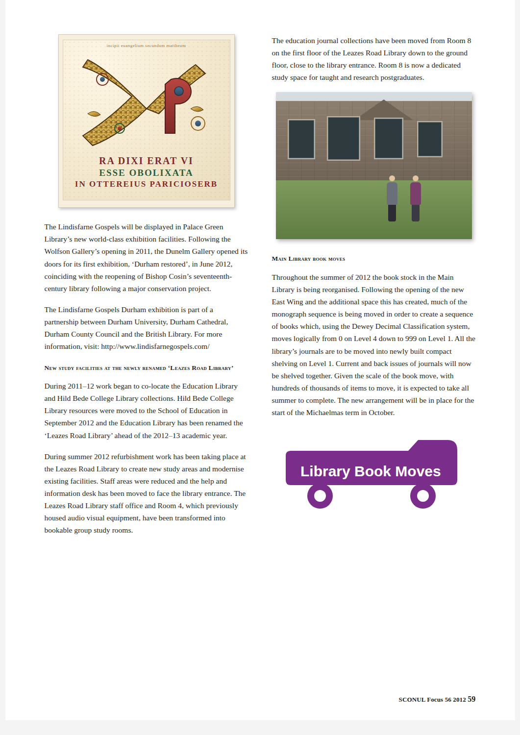incipit euangelium secundum mattheum
RA DIXI ERAT VI
ESSE OBOLIXATA
IN OTTEREIUS PARICIOSERB
The Lindisfarne Gospels will be displayed in Palace Green Library’s new world-class exhibition facilities. Following the Wolfson Gallery’s opening in 2011, the Dunelm Gallery opened its doors for its first exhibition, ‘Durham restored’, in June 2012, coinciding with the reopening of Bishop Cosin’s seventeenth-century library following a major conservation project.
The Lindisfarne Gospels Durham exhibition is part of a partnership between Durham University, Durham Cathedral, Durham County Council and the British Library. For more information, visit: http://www.lindisfarnegospels.com/
New study facilities at the newly renamed ‘Leazes Road Library’
During 2011–12 work began to co-locate the Education Library and Hild Bede College Library collections. Hild Bede College Library resources were moved to the School of Education in September 2012 and the Education Library has been renamed the ‘Leazes Road Library’ ahead of the 2012–13 academic year.
During summer 2012 refurbishment work has been taking place at the Leazes Road Library to create new study areas and modernise existing facilities. Staff areas were reduced and the help and information desk has been moved to face the library entrance. The Leazes Road Library staff office and Room 4, which previously housed audio visual equipment, have been transformed into bookable group study rooms.
The education journal collections have been moved from Room 8 on the first floor of the Leazes Road Library down to the ground floor, close to the library entrance. Room 8 is now a dedicated study space for taught and research postgraduates.
Main Library book moves
Throughout the summer of 2012 the book stock in the Main Library is being reorganised. Following the opening of the new East Wing and the additional space this has created, much of the monograph sequence is being moved in order to create a sequence of books which, using the Dewey Decimal Classification system, moves logically from 0 on Level 4 down to 999 on Level 1. All the library’s journals are to be moved into newly built compact shelving on Level 1. Current and back issues of journals will now be shelved together. Given the scale of the book move, with hundreds of thousands of items to move, it is expected to take all summer to complete. The new arrangement will be in place for the start of the Michaelmas term in October.
Library Book Moves van graphic Library Book Moves
SCONUL Focus 56 2012 59